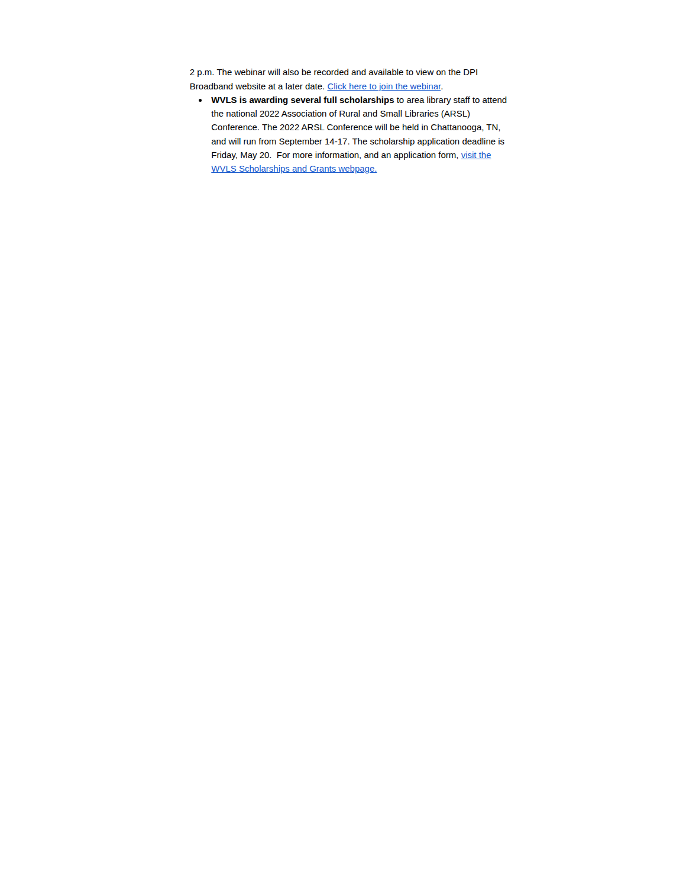2 p.m. The webinar will also be recorded and available to view on the DPI Broadband website at a later date. Click here to join the webinar.
WVLS is awarding several full scholarships to area library staff to attend the national 2022 Association of Rural and Small Libraries (ARSL) Conference. The 2022 ARSL Conference will be held in Chattanooga, TN, and will run from September 14-17. The scholarship application deadline is Friday, May 20. For more information, and an application form, visit the WVLS Scholarships and Grants webpage.